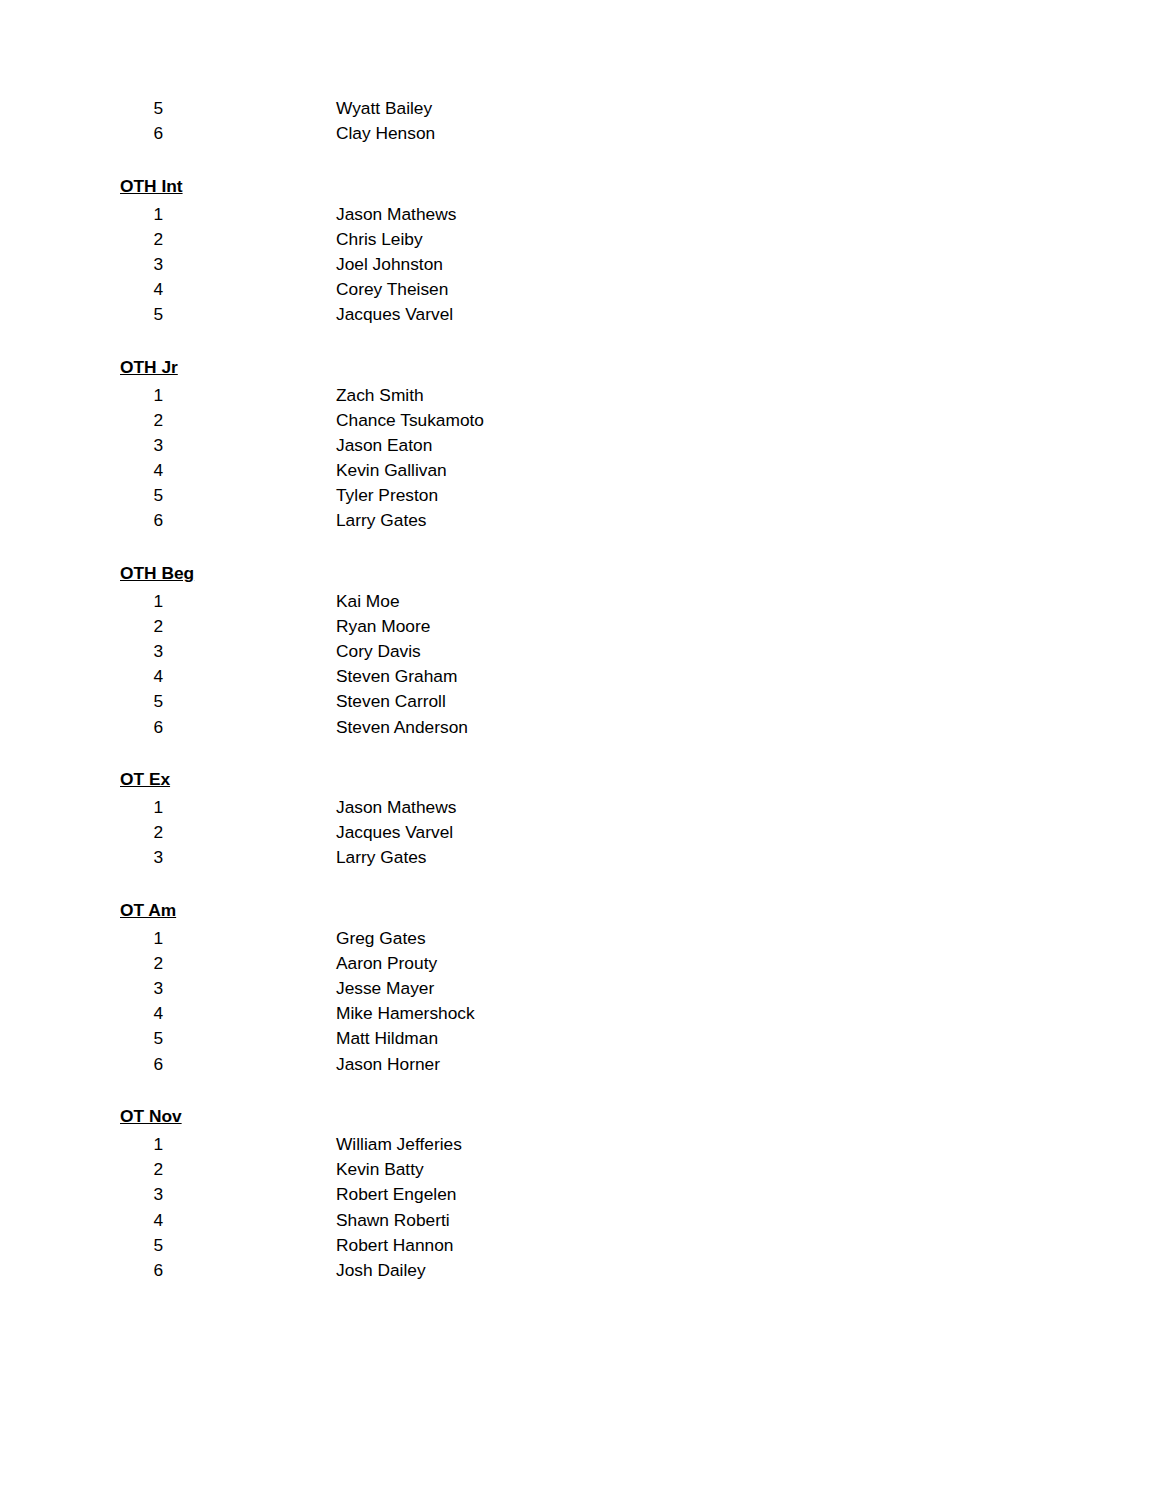| 5 | Wyatt Bailey |
| 6 | Clay Henson |
OTH Int
| 1 | Jason Mathews |
| 2 | Chris Leiby |
| 3 | Joel Johnston |
| 4 | Corey Theisen |
| 5 | Jacques Varvel |
OTH Jr
| 1 | Zach Smith |
| 2 | Chance Tsukamoto |
| 3 | Jason Eaton |
| 4 | Kevin Gallivan |
| 5 | Tyler Preston |
| 6 | Larry Gates |
OTH Beg
| 1 | Kai Moe |
| 2 | Ryan Moore |
| 3 | Cory Davis |
| 4 | Steven Graham |
| 5 | Steven Carroll |
| 6 | Steven Anderson |
OT Ex
| 1 | Jason Mathews |
| 2 | Jacques Varvel |
| 3 | Larry Gates |
OT Am
| 1 | Greg Gates |
| 2 | Aaron Prouty |
| 3 | Jesse Mayer |
| 4 | Mike Hamershock |
| 5 | Matt Hildman |
| 6 | Jason Horner |
OT Nov
| 1 | William Jefferies |
| 2 | Kevin Batty |
| 3 | Robert Engelen |
| 4 | Shawn Roberti |
| 5 | Robert Hannon |
| 6 | Josh Dailey |